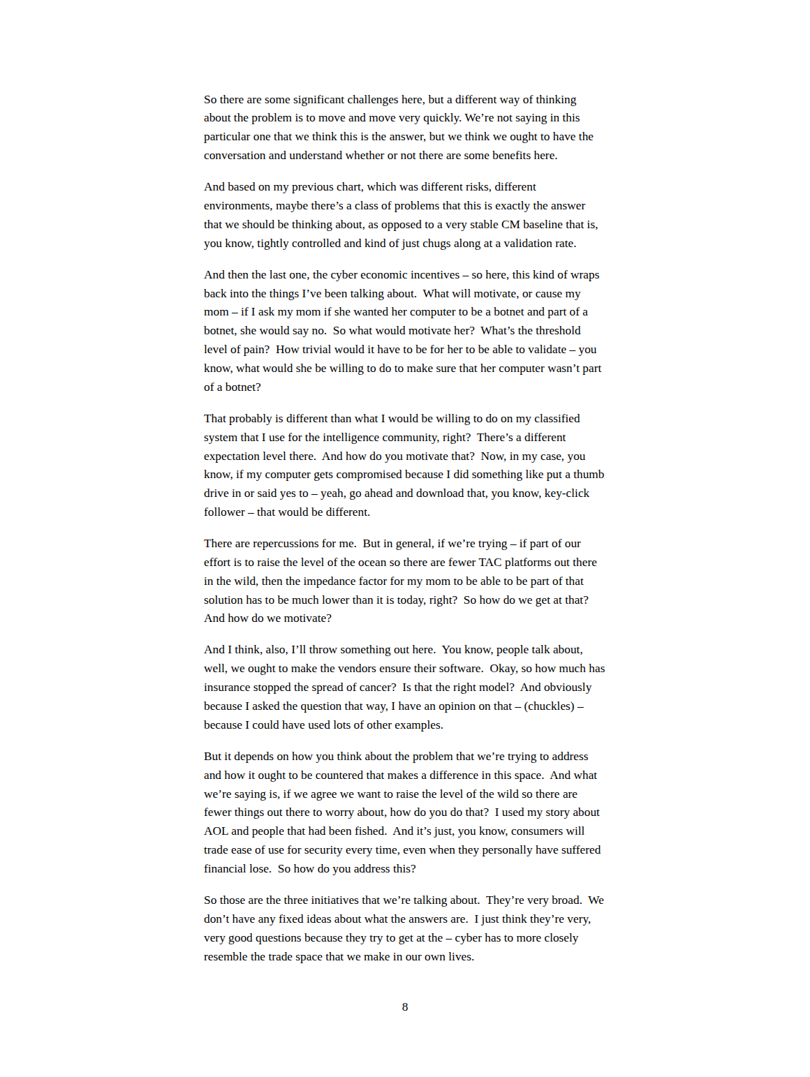So there are some significant challenges here, but a different way of thinking about the problem is to move and move very quickly. We’re not saying in this particular one that we think this is the answer, but we think we ought to have the conversation and understand whether or not there are some benefits here.
And based on my previous chart, which was different risks, different environments, maybe there’s a class of problems that this is exactly the answer that we should be thinking about, as opposed to a very stable CM baseline that is, you know, tightly controlled and kind of just chugs along at a validation rate.
And then the last one, the cyber economic incentives – so here, this kind of wraps back into the things I’ve been talking about. What will motivate, or cause my mom – if I ask my mom if she wanted her computer to be a botnet and part of a botnet, she would say no. So what would motivate her? What’s the threshold level of pain? How trivial would it have to be for her to be able to validate – you know, what would she be willing to do to make sure that her computer wasn’t part of a botnet?
That probably is different than what I would be willing to do on my classified system that I use for the intelligence community, right? There’s a different expectation level there. And how do you motivate that? Now, in my case, you know, if my computer gets compromised because I did something like put a thumb drive in or said yes to – yeah, go ahead and download that, you know, key-click follower – that would be different.
There are repercussions for me. But in general, if we’re trying – if part of our effort is to raise the level of the ocean so there are fewer TAC platforms out there in the wild, then the impedance factor for my mom to be able to be part of that solution has to be much lower than it is today, right? So how do we get at that? And how do we motivate?
And I think, also, I’ll throw something out here. You know, people talk about, well, we ought to make the vendors ensure their software. Okay, so how much has insurance stopped the spread of cancer? Is that the right model? And obviously because I asked the question that way, I have an opinion on that – (chuckles) – because I could have used lots of other examples.
But it depends on how you think about the problem that we’re trying to address and how it ought to be countered that makes a difference in this space. And what we’re saying is, if we agree we want to raise the level of the wild so there are fewer things out there to worry about, how do you do that? I used my story about AOL and people that had been fished. And it’s just, you know, consumers will trade ease of use for security every time, even when they personally have suffered financial lose. So how do you address this?
So those are the three initiatives that we’re talking about. They’re very broad. We don’t have any fixed ideas about what the answers are. I just think they’re very, very good questions because they try to get at the – cyber has to more closely resemble the trade space that we make in our own lives.
8